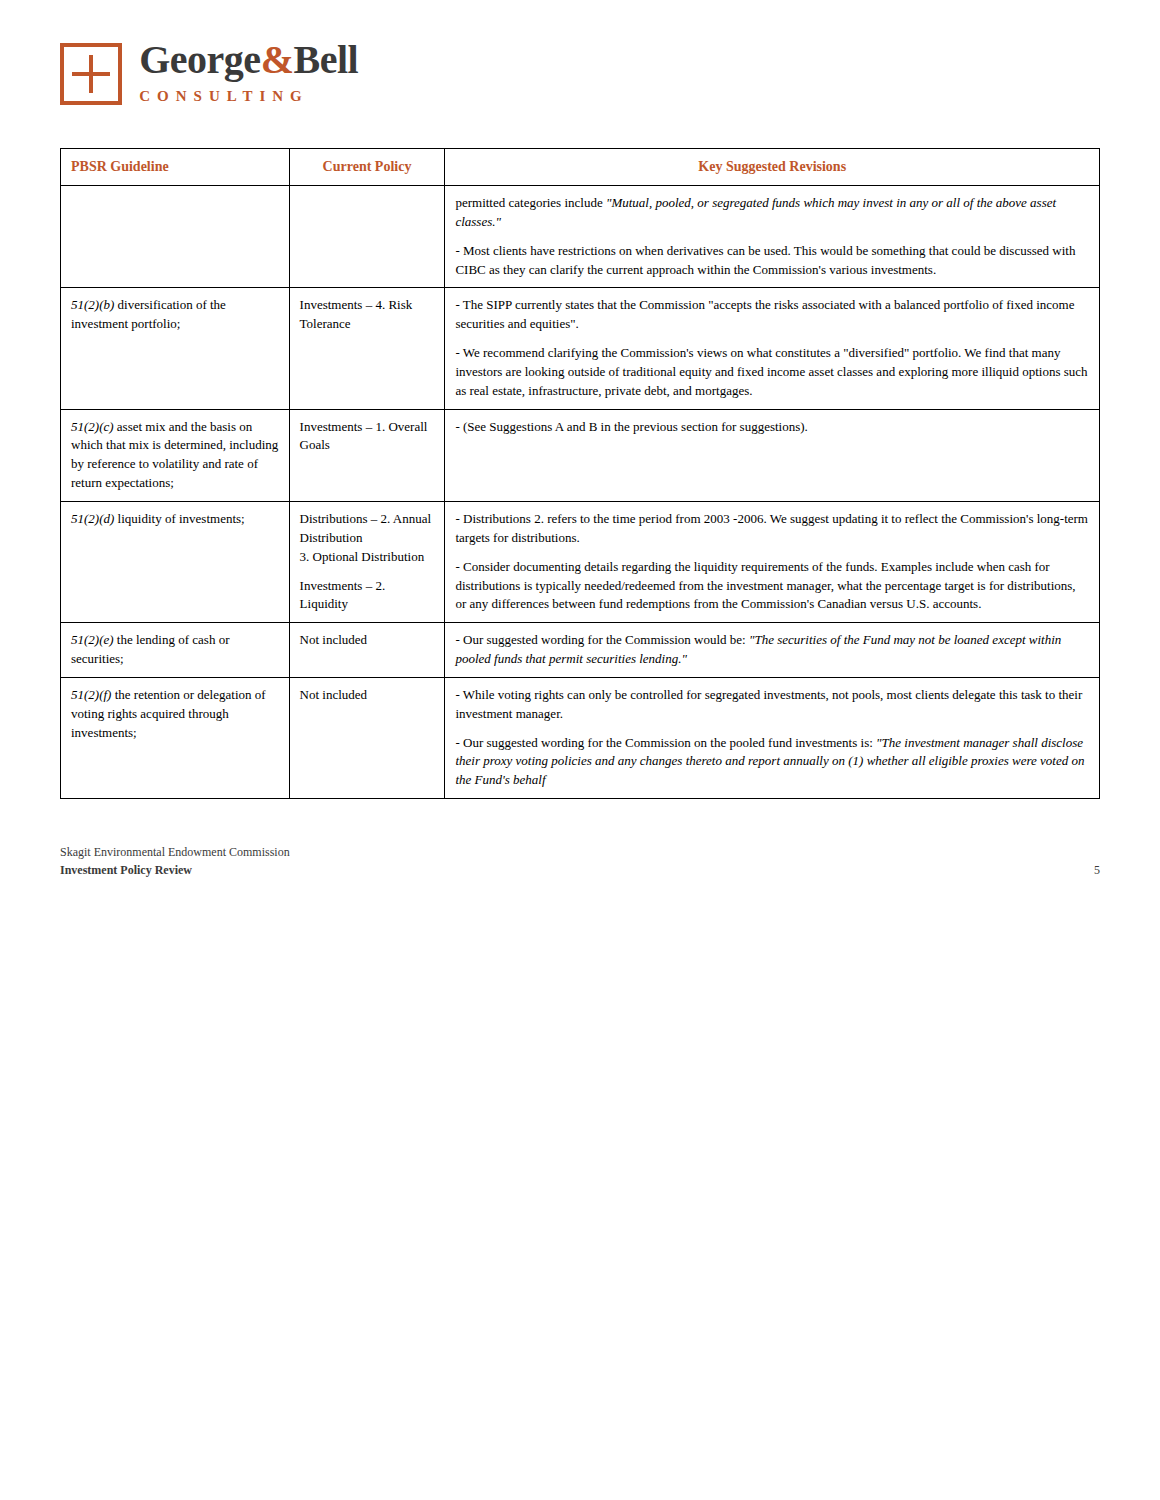George&Bell
CONSULTING
| PBSR Guideline | Current Policy | Key Suggested Revisions |
| --- | --- | --- |
| | | permitted categories include "Mutual, pooled, or segregated funds which may invest in any or all of the above asset classes." - Most clients have restrictions on when derivatives can be used. This would be something that could be discussed with CIBC as they can clarify the current approach within the Commission's various investments. |
| 51(2)(b) diversification of the investment portfolio; | Investments – 4. Risk Tolerance | - The SIPP currently states that the Commission "accepts the risks associated with a balanced portfolio of fixed income securities and equities". - We recommend clarifying the Commission's views on what constitutes a "diversified" portfolio. We find that many investors are looking outside of traditional equity and fixed income asset classes and exploring more illiquid options such as real estate, infrastructure, private debt, and mortgages. |
| 51(2)(c) asset mix and the basis on which that mix is determined, including by reference to volatility and rate of return expectations; | Investments – 1. Overall Goals | - (See Suggestions A and B in the previous section for suggestions). |
| 51(2)(d) liquidity of investments; | Distributions – 2. Annual Distribution 3. Optional Distribution Investments – 2. Liquidity | - Distributions 2. refers to the time period from 2003 -2006. We suggest updating it to reflect the Commission's long-term targets for distributions. - Consider documenting details regarding the liquidity requirements of the funds. Examples include when cash for distributions is typically needed/redeemed from the investment manager, what the percentage target is for distributions, or any differences between fund redemptions from the Commission's Canadian versus U.S. accounts. |
| 51(2)(e) the lending of cash or securities; | Not included | - Our suggested wording for the Commission would be: "The securities of the Fund may not be loaned except within pooled funds that permit securities lending." |
| 51(2)(f) the retention or delegation of voting rights acquired through investments; | Not included | - While voting rights can only be controlled for segregated investments, not pools, most clients delegate this task to their investment manager. - Our suggested wording for the Commission on the pooled fund investments is: "The investment manager shall disclose their proxy voting policies and any changes thereto and report annually on (1) whether all eligible proxies were voted on the Fund's behalf |
Skagit Environmental Endowment Commission
Investment Policy Review
5